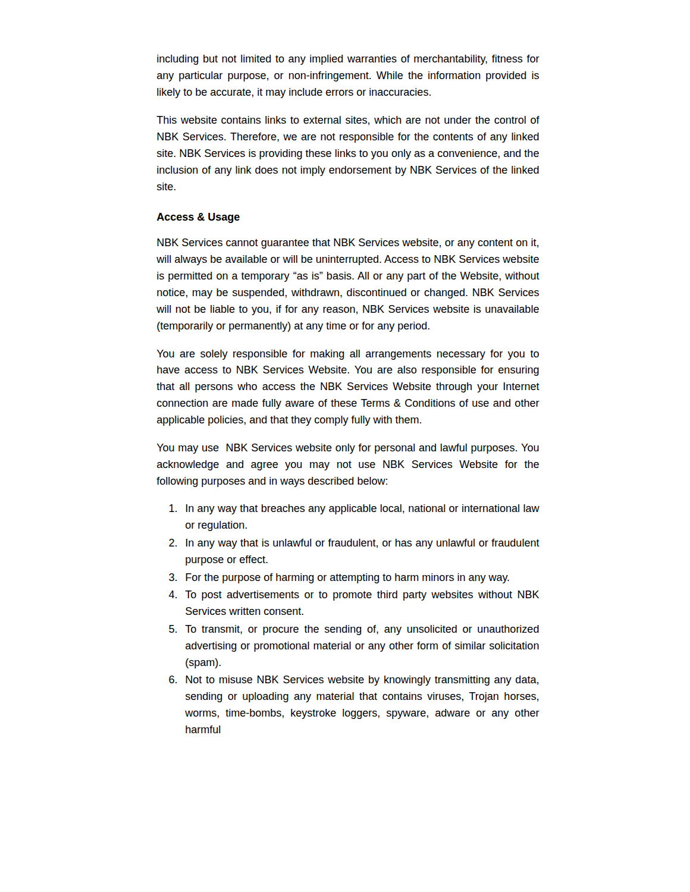including but not limited to any implied warranties of merchantability, fitness for any particular purpose, or non-infringement. While the information provided is likely to be accurate, it may include errors or inaccuracies.
This website contains links to external sites, which are not under the control of NBK Services. Therefore, we are not responsible for the contents of any linked site. NBK Services is providing these links to you only as a convenience, and the inclusion of any link does not imply endorsement by NBK Services of the linked site.
Access & Usage
NBK Services cannot guarantee that NBK Services website, or any content on it, will always be available or will be uninterrupted. Access to NBK Services website is permitted on a temporary “as is” basis. All or any part of the Website, without notice, may be suspended, withdrawn, discontinued or changed. NBK Services will not be liable to you, if for any reason, NBK Services website is unavailable (temporarily or permanently) at any time or for any period.
You are solely responsible for making all arrangements necessary for you to have access to NBK Services Website. You are also responsible for ensuring that all persons who access the NBK Services Website through your Internet connection are made fully aware of these Terms & Conditions of use and other applicable policies, and that they comply fully with them.
You may use NBK Services website only for personal and lawful purposes. You acknowledge and agree you may not use NBK Services Website for the following purposes and in ways described below:
In any way that breaches any applicable local, national or international law or regulation.
In any way that is unlawful or fraudulent, or has any unlawful or fraudulent purpose or effect.
For the purpose of harming or attempting to harm minors in any way.
To post advertisements or to promote third party websites without NBK Services written consent.
To transmit, or procure the sending of, any unsolicited or unauthorized advertising or promotional material or any other form of similar solicitation (spam).
Not to misuse NBK Services website by knowingly transmitting any data, sending or uploading any material that contains viruses, Trojan horses, worms, time-bombs, keystroke loggers, spyware, adware or any other harmful